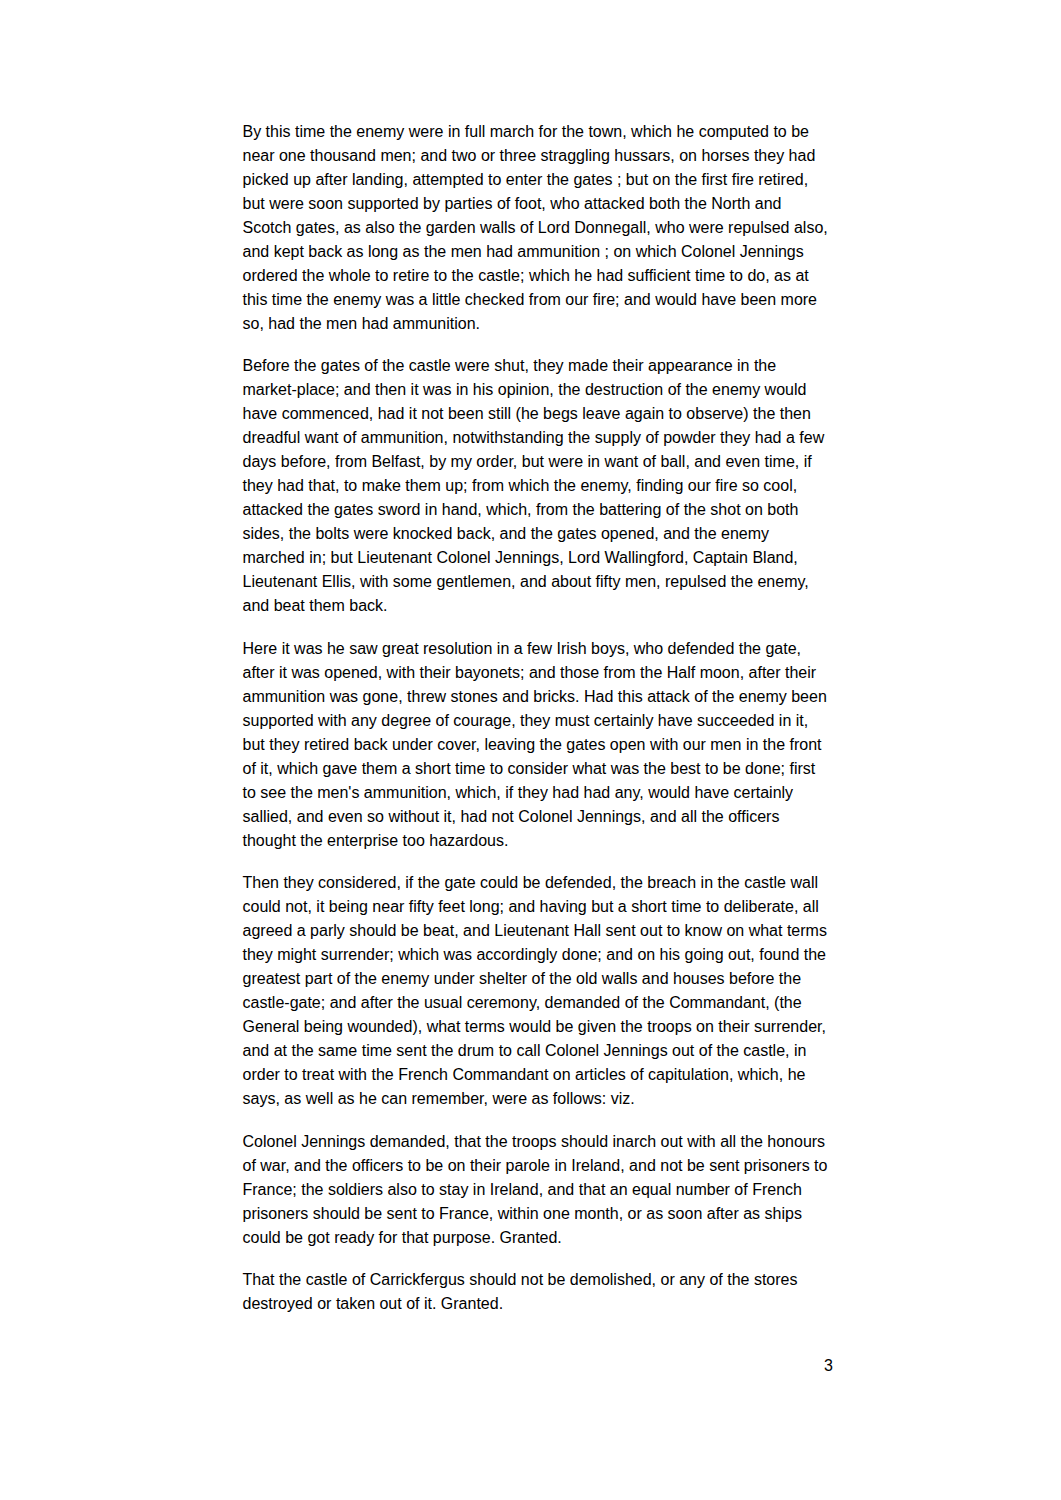By this time the enemy were in full march for the town, which he computed to be near one thousand men; and two or three straggling hussars, on horses they had picked up after landing, attempted to enter the gates ; but on the first fire retired, but were soon supported by parties of foot, who attacked both the North and Scotch gates, as also the garden walls of Lord Donnegall, who were repulsed also, and kept back as long as the men had ammunition ; on which Colonel Jennings ordered the whole to retire to the castle; which he had sufficient time to do, as at this time the enemy was a little checked from our fire; and would have been more so, had the men had ammunition.
Before the gates of the castle were shut, they made their appearance in the market-place; and then it was in his opinion, the destruction of the enemy would have commenced, had it not been still (he begs leave again to observe) the then dreadful want of ammunition, notwithstanding the supply of powder they had a few days before, from Belfast, by my order, but were in want of ball, and even time, if they had that, to make them up; from which the enemy, finding our fire so cool, attacked the gates sword in hand, which, from the battering of the shot on both sides, the bolts were knocked back, and the gates opened, and the enemy marched in; but Lieutenant Colonel Jennings, Lord Wallingford, Captain Bland, Lieutenant Ellis, with some gentlemen, and about fifty men, repulsed the enemy, and beat them back.
Here it was he saw great resolution in a few Irish boys, who defended the gate, after it was opened, with their bayonets; and those from the Half moon, after their ammunition was gone, threw stones and bricks. Had this attack of the enemy been supported with any degree of courage, they must certainly have succeeded in it, but they retired back under cover, leaving the gates open with our men in the front of it, which gave them a short time to consider what was the best to be done; first to see the men's ammunition, which, if they had had any, would have certainly sallied, and even so without it, had not Colonel Jennings, and all the officers thought the enterprise too hazardous.
Then they considered, if the gate could be defended, the breach in the castle wall could not, it being near fifty feet long; and having but a short time to deliberate, all agreed a parly should be beat, and Lieutenant Hall sent out to know on what terms they might surrender; which was accordingly done; and on his going out, found the greatest part of the enemy under shelter of the old walls and houses before the castle-gate; and after the usual ceremony, demanded of the Commandant, (the General being wounded), what terms would be given the troops on their surrender, and at the same time sent the drum to call Colonel Jennings out of the castle, in order to treat with the French Commandant on articles of capitulation, which, he says, as well as he can remember, were as follows: viz.
Colonel Jennings demanded, that the troops should inarch out with all the honours of war, and the officers to be on their parole in Ireland, and not be sent prisoners to France; the soldiers also to stay in Ireland, and that an equal number of French prisoners should be sent to France, within one month, or as soon after as ships could be got ready for that purpose. Granted.
That the castle of Carrickfergus should not be demolished, or any of the stores destroyed or taken out of it. Granted.
3